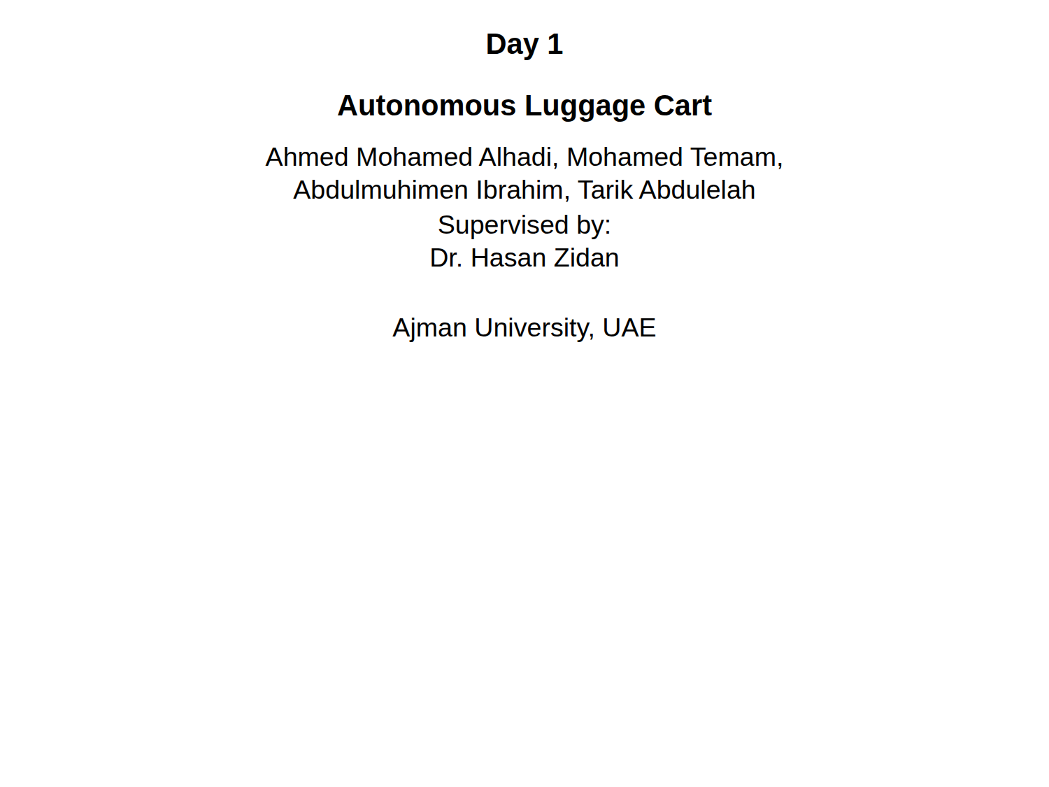Day 1
Autonomous Luggage Cart
Ahmed Mohamed Alhadi, Mohamed Temam, Abdulmuhimen Ibrahim, Tarik Abdulelah
Supervised by:
Dr. Hasan Zidan
Ajman University, UAE